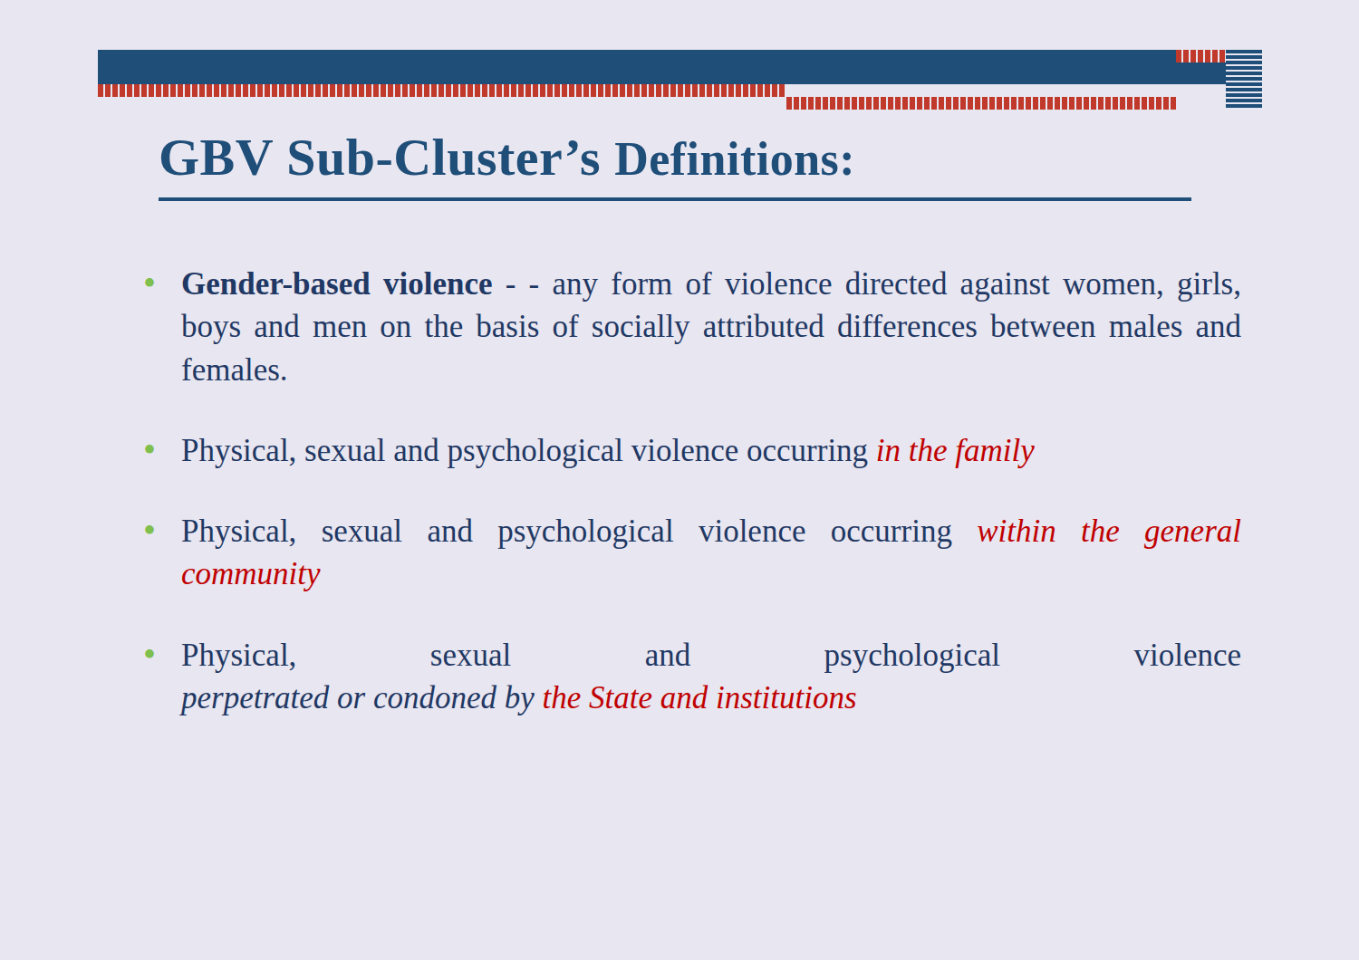GBV Sub-Cluster’s Definitions:
Gender-based violence - - any form of violence directed against women, girls, boys and men on the basis of socially attributed differences between males and females.
Physical, sexual and psychological violence occurring in the family
Physical, sexual and psychological violence occurring within the general community
Physical, sexual and psychological violence perpetrated or condoned by the State and institutions